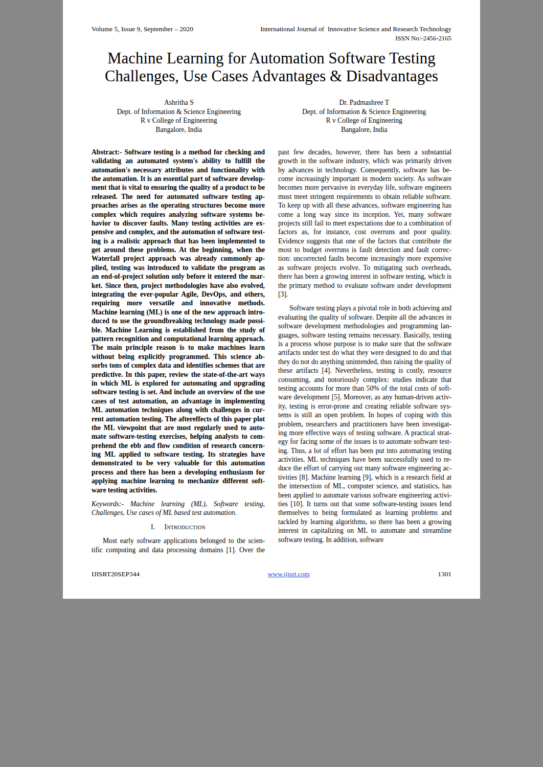Volume 5, Issue 9, September – 2020
International Journal of Innovative Science and Research Technology
ISSN No:-2456-2165
Machine Learning for Automation Software Testing
Challenges, Use Cases Advantages & Disadvantages
Ashritha S
Dept. of Information & Science Engineering
R v College of Engineering
Bangalore, India
Dr. Padmashree T
Dept. of Information & Science Engineering
R v College of Engineering
Bangalore, India
Abstract:- Software testing is a method for checking and validating an automated system's ability to fulfill the automation's necessary attributes and functionality with the automation. It is an essential part of software development that is vital to ensuring the quality of a product to be released. The need for automated software testing approaches arises as the operating structures become more complex which requires analyzing software systems behavior to discover faults. Many testing activities are expensive and complex, and the automation of software testing is a realistic approach that has been implemented to get around these problems. At the beginning, when the Waterfall project approach was already commonly applied, testing was introduced to validate the program as an end-of-project solution only before it entered the market. Since then, project methodologies have also evolved, integrating the ever-popular Agile, DevOps, and others, requiring more versatile and innovative methods. Machine learning (ML) is one of the new approach introduced to use the groundbreaking technology made possible. Machine Learning is established from the study of pattern recognition and computational learning approach. The main principle reason is to make machines learn without being explicitly programmed. This science absorbs tons of complex data and identifies schemes that are predictive. In this paper, review the state-of-the-art ways in which ML is explored for automating and upgrading software testing is set. And include an overview of the use cases of test automation, an advantage in implementing ML automation techniques along with challenges in current automation testing. The aftereffects of this paper plot the ML viewpoint that are most regularly used to automate software-testing exercises, helping analysts to comprehend the ebb and flow condition of research concerning ML applied to software testing. Its strategies have demonstrated to be very valuable for this automation process and there has been a developing enthusiasm for applying machine learning to mechanize different software testing activities.
Keywords:- Machine learning (ML), Software testing, Challenges, Use cases of ML based test automation.
I. Introduction
Most early software applications belonged to the scientific computing and data processing domains [1]. Over the past few decades, however, there has been a substantial growth in the software industry, which was primarily driven by advances in technology. Consequently, software has become increasingly important in modern society. As software becomes more pervasive in everyday life, software engineers must meet stringent requirements to obtain reliable software. To keep up with all these advances, software engineering has come a long way since its inception. Yet, many software projects still fail to meet expectations due to a combination of factors as, for instance, cost overruns and poor quality. Evidence suggests that one of the factors that contribute the most to budget overruns is fault detection and fault correction: uncorrected faults become increasingly more expensive as software projects evolve. To mitigating such overheads, there has been a growing interest in software testing, which is the primary method to evaluate software under development [3].
Software testing plays a pivotal role in both achieving and evaluating the quality of software. Despite all the advances in software development methodologies and programming languages, software testing remains necessary. Basically, testing is a process whose purpose is to make sure that the software artifacts under test do what they were designed to do and that they do not do anything unintended, thus raising the quality of these artifacts [4]. Nevertheless, testing is costly, resource consuming, and notoriously complex: studies indicate that testing accounts for more than 50% of the total costs of software development [5]. Moreover, as any human-driven activity, testing is error-prone and creating reliable software systems is still an open problem. In hopes of coping with this problem, researchers and practitioners have been investigating more effective ways of testing software. A practical strategy for facing some of the issues is to automate software testing. Thus, a lot of effort has been put into automating testing activities. ML techniques have been successfully used to reduce the effort of carrying out many software engineering activities [8]. Machine learning [9], which is a research field at the intersection of ML, computer science, and statistics, has been applied to automate various software engineering activities [10]. It turns out that some software-testing issues lend themselves to being formulated as learning problems and tackled by learning algorithms, so there has been a growing interest in capitalizing on ML to automate and streamline software testing. In addition, software
IJISRT20SEP344
www.ijisrt.com
1301